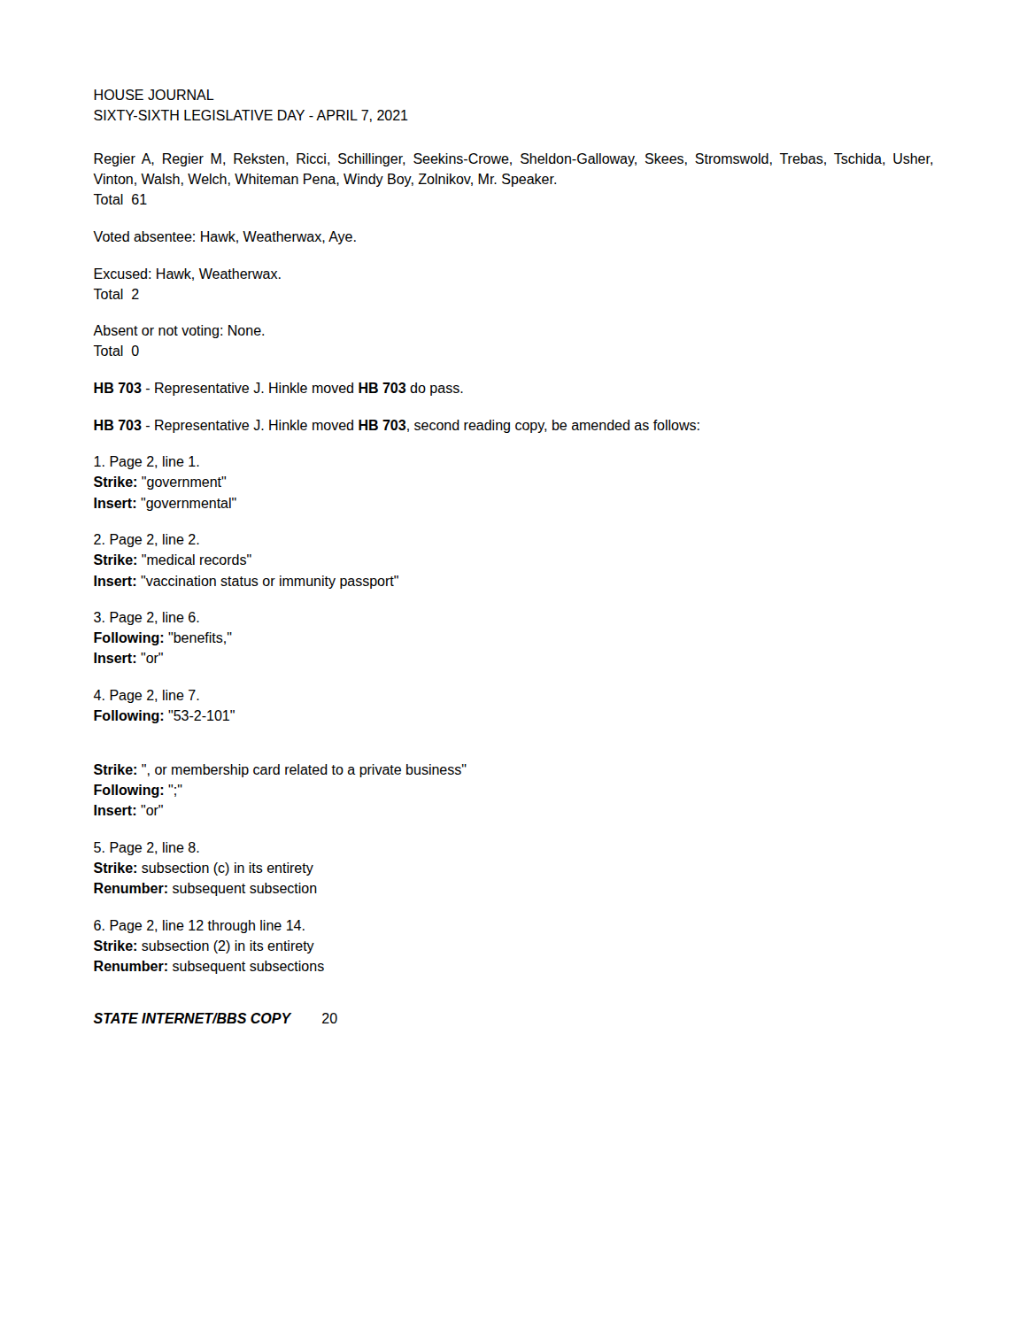HOUSE JOURNAL
SIXTY-SIXTH LEGISLATIVE DAY - APRIL 7, 2021
Regier A, Regier M, Reksten, Ricci, Schillinger, Seekins-Crowe, Sheldon-Galloway, Skees, Stromswold, Trebas, Tschida, Usher, Vinton, Walsh, Welch, Whiteman Pena, Windy Boy, Zolnikov, Mr. Speaker.
Total 61
Voted absentee: Hawk, Weatherwax, Aye.
Excused: Hawk, Weatherwax.
Total 2
Absent or not voting: None.
Total 0
HB 703 - Representative J. Hinkle moved HB 703 do pass.
HB 703 - Representative J. Hinkle moved HB 703, second reading copy, be amended as follows:
1. Page 2, line 1. Strike: "government" Insert: "governmental"
2. Page 2, line 2. Strike: "medical records" Insert: "vaccination status or immunity passport"
3. Page 2, line 6. Following: "benefits," Insert: "or"
4. Page 2, line 7. Following: "53-2-101"
Strike: ", or membership card related to a private business" Following: ";" Insert: "or"
5. Page 2, line 8. Strike: subsection (c) in its entirety Renumber: subsequent subsection
6. Page 2, line 12 through line 14. Strike: subsection (2) in its entirety Renumber: subsequent subsections
STATE INTERNET/BBS COPY 20